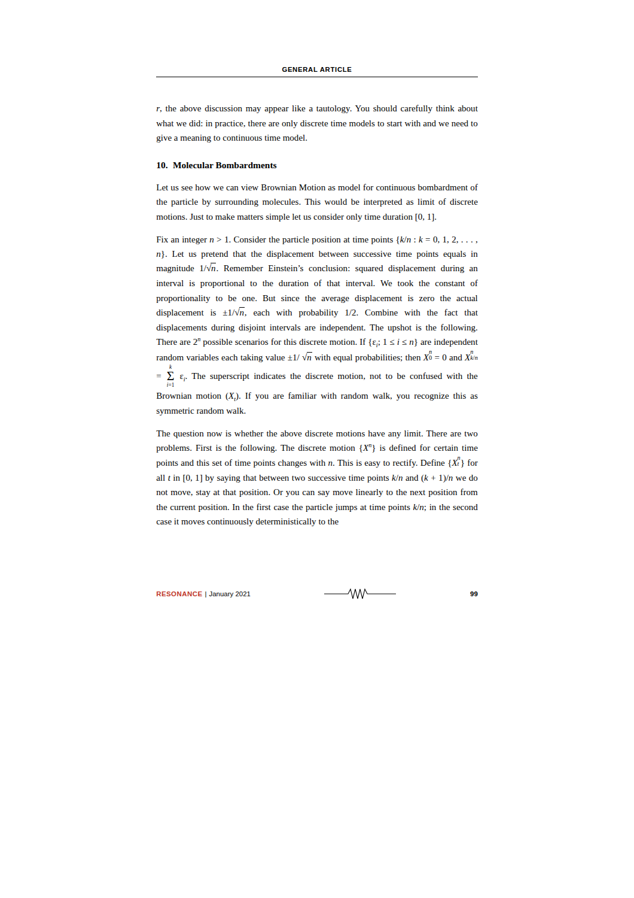GENERAL ARTICLE
r, the above discussion may appear like a tautology. You should carefully think about what we did: in practice, there are only discrete time models to start with and we need to give a meaning to continuous time model.
10. Molecular Bombardments
Let us see how we can view Brownian Motion as model for continuous bombardment of the particle by surrounding molecules. This would be interpreted as limit of discrete motions. Just to make matters simple let us consider only time duration [0, 1].
Fix an integer n > 1. Consider the particle position at time points {k/n : k = 0, 1, 2, . . . , n}. Let us pretend that the displacement between successive time points equals in magnitude 1/√n. Remember Einstein’s conclusion: squared displacement during an interval is proportional to the duration of that interval. We took the constant of proportionality to be one. But since the average displacement is zero the actual displacement is ±1/√n, each with probability 1/2. Combine with the fact that displacements during disjoint intervals are independent. The upshot is the following. There are 2n possible scenarios for this discrete motion. If {εi; 1 ≤ i ≤ n} are independent random variables each taking value ±1/ √n with equal probabilities; then Xn 0 = 0 and Xnk/n = kΣi=1 εi. The superscript indicates the discrete motion, not to be confused with the Brownian motion (Xt). If you are familiar with random walk, you recognize this as symmetric random walk.
The question now is whether the above discrete motions have any limit. There are two problems. First is the following. The discrete motion {Xn} is defined for certain time points and this set of time points changes with n. This is easy to rectify. Define {Xnt} for all t in [0, 1] by saying that between two successive time points k/n and (k + 1)/n we do not move, stay at that position. Or you can say move linearly to the next position from the current position. In the first case the particle jumps at time points k/n; in the second case it moves continuously deterministically to the
RESONANCE|January 2021
99